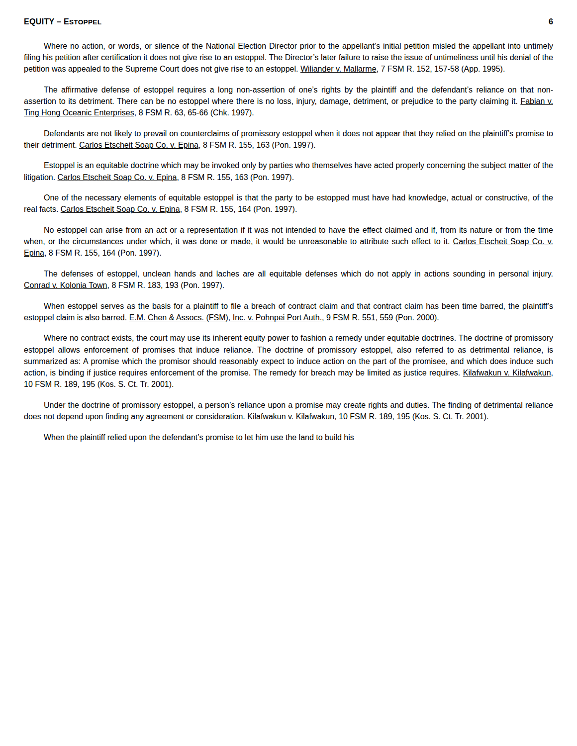EQUITY – ESTOPPEL 6
Where no action, or words, or silence of the National Election Director prior to the appellant’s initial petition misled the appellant into untimely filing his petition after certification it does not give rise to an estoppel. The Director’s later failure to raise the issue of untimeliness until his denial of the petition was appealed to the Supreme Court does not give rise to an estoppel. Wiliander v. Mallarme, 7 FSM R. 152, 157-58 (App. 1995).
The affirmative defense of estoppel requires a long non-assertion of one’s rights by the plaintiff and the defendant’s reliance on that non-assertion to its detriment. There can be no estoppel where there is no loss, injury, damage, detriment, or prejudice to the party claiming it. Fabian v. Ting Hong Oceanic Enterprises, 8 FSM R. 63, 65-66 (Chk. 1997).
Defendants are not likely to prevail on counterclaims of promissory estoppel when it does not appear that they relied on the plaintiff’s promise to their detriment. Carlos Etscheit Soap Co. v. Epina, 8 FSM R. 155, 163 (Pon. 1997).
Estoppel is an equitable doctrine which may be invoked only by parties who themselves have acted properly concerning the subject matter of the litigation. Carlos Etscheit Soap Co. v. Epina, 8 FSM R. 155, 163 (Pon. 1997).
One of the necessary elements of equitable estoppel is that the party to be estopped must have had knowledge, actual or constructive, of the real facts. Carlos Etscheit Soap Co. v. Epina, 8 FSM R. 155, 164 (Pon. 1997).
No estoppel can arise from an act or a representation if it was not intended to have the effect claimed and if, from its nature or from the time when, or the circumstances under which, it was done or made, it would be unreasonable to attribute such effect to it. Carlos Etscheit Soap Co. v. Epina, 8 FSM R. 155, 164 (Pon. 1997).
The defenses of estoppel, unclean hands and laches are all equitable defenses which do not apply in actions sounding in personal injury. Conrad v. Kolonia Town, 8 FSM R. 183, 193 (Pon. 1997).
When estoppel serves as the basis for a plaintiff to file a breach of contract claim and that contract claim has been time barred, the plaintiff’s estoppel claim is also barred. E.M. Chen & Assocs. (FSM), Inc. v. Pohnpei Port Auth., 9 FSM R. 551, 559 (Pon. 2000).
Where no contract exists, the court may use its inherent equity power to fashion a remedy under equitable doctrines. The doctrine of promissory estoppel allows enforcement of promises that induce reliance. The doctrine of promissory estoppel, also referred to as detrimental reliance, is summarized as: A promise which the promisor should reasonably expect to induce action on the part of the promisee, and which does induce such action, is binding if justice requires enforcement of the promise. The remedy for breach may be limited as justice requires. Kilafwakun v. Kilafwakun, 10 FSM R. 189, 195 (Kos. S. Ct. Tr. 2001).
Under the doctrine of promissory estoppel, a person’s reliance upon a promise may create rights and duties. The finding of detrimental reliance does not depend upon finding any agreement or consideration. Kilafwakun v. Kilafwakun, 10 FSM R. 189, 195 (Kos. S. Ct. Tr. 2001).
When the plaintiff relied upon the defendant’s promise to let him use the land to build his